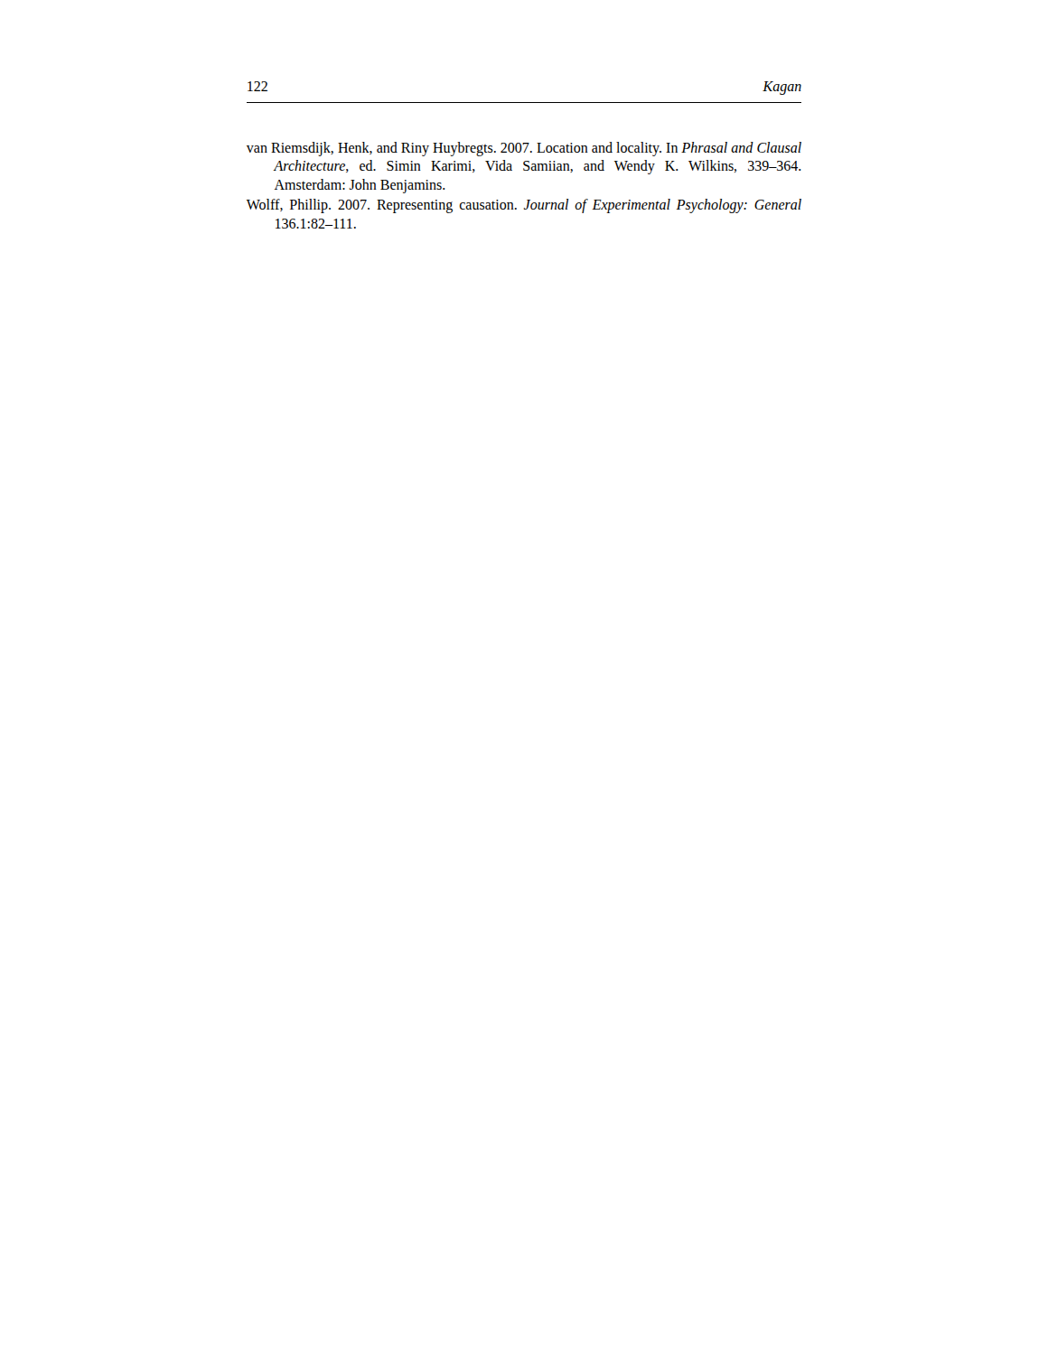122 Kagan
van Riemsdijk, Henk, and Riny Huybregts. 2007. Location and locality. In Phrasal and Clausal Architecture, ed. Simin Karimi, Vida Samiian, and Wendy K. Wilkins, 339–364. Amsterdam: John Benjamins.
Wolff, Phillip. 2007. Representing causation. Journal of Experimental Psychology: General 136.1:82–111.